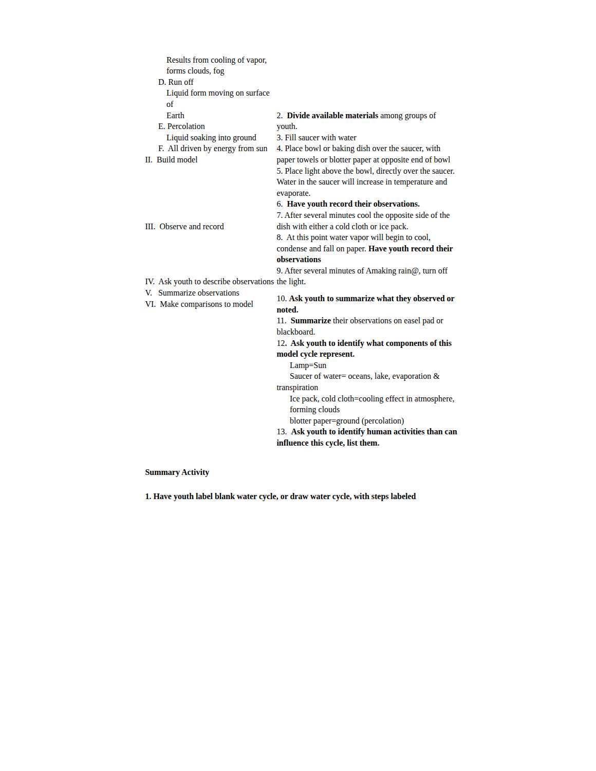| Results from cooling of vapor, forms clouds, fog D. Run off Liquid form moving on surface of Earth E. Percolation Liquid soaking into ground F. All driven by energy from sun II. Build model | 2. Divide available materials among groups of youth. 3. Fill saucer with water 4. Place bowl or baking dish over the saucer, with paper towels or blotter paper at opposite end of bowl 5. Place light above the bowl, directly over the saucer. Water in the saucer will increase in temperature and evaporate. 6. Have youth record their observations. 7. After several minutes cool the opposite side of the |
| III. Observe and record | dish with either a cold cloth or ice pack. |
| | 8. At this point water vapor will begin to cool, condense and fall on paper. Have youth record their observations 9. After several minutes of Amaking rain@, turn off |
| IV. Ask youth to describe observations V. Summarize observations VI. Make comparisons to model | the light. 10. Ask youth to summarize what they observed or noted. 11. Summarize their observations on easel pad or blackboard. 12 . Ask youth to identify what components of this model cycle represent. Lamp=Sun Saucer of water= oceans, lake, evaporation & transpiration Ice pack, cold cloth=cooling effect in atmosphere, forming clouds blotter paper=ground (percolation) 13. Ask youth to identify human activities than can influence this cycle, list them. |
Summary Activity
1. Have youth label blank water cycle, or draw water cycle, with steps labeled